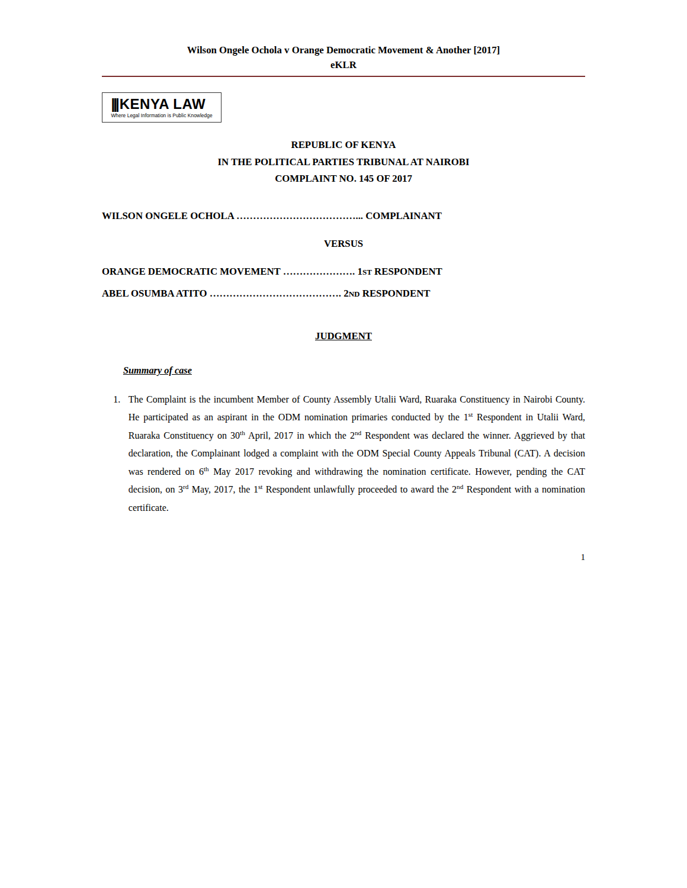Wilson Ongele Ochola v Orange Democratic Movement & Another [2017]
eKLR
|||KENYA LAW
Where Legal Information is Public Knowledge
REPUBLIC OF KENYA
IN THE POLITICAL PARTIES TRIBUNAL AT NAIROBI
COMPLAINT NO. 145 OF 2017
WILSON ONGELE OCHOLA ………………………………... COMPLAINANT
VERSUS
ORANGE DEMOCRATIC MOVEMENT …………………. 1ST RESPONDENT
ABEL OSUMBA ATITO …………………………………. 2ND RESPONDENT
JUDGMENT
Summary of case
The Complaint is the incumbent Member of County Assembly Utalii Ward, Ruaraka Constituency in Nairobi County. He participated as an aspirant in the ODM nomination primaries conducted by the 1st Respondent in Utalii Ward, Ruaraka Constituency on 30th April, 2017 in which the 2nd Respondent was declared the winner. Aggrieved by that declaration, the Complainant lodged a complaint with the ODM Special County Appeals Tribunal (CAT). A decision was rendered on 6th May 2017 revoking and withdrawing the nomination certificate. However, pending the CAT decision, on 3rd May, 2017, the 1st Respondent unlawfully proceeded to award the 2nd Respondent with a nomination certificate.
1